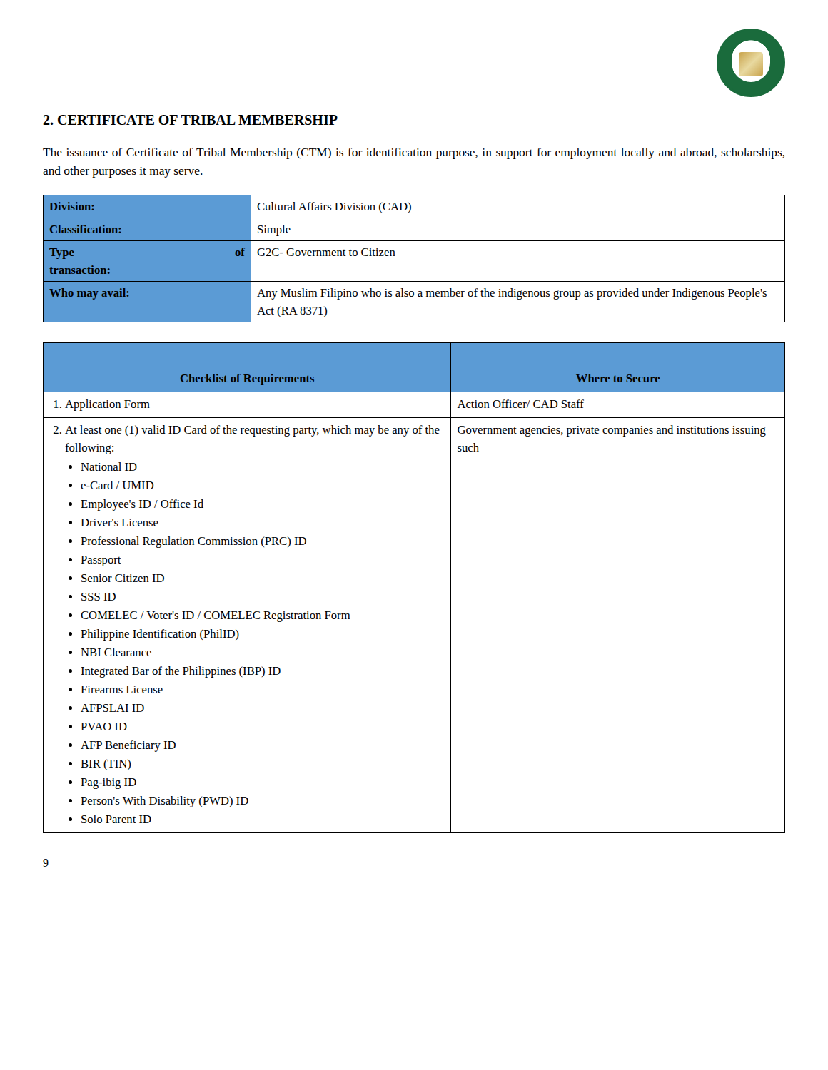2. CERTIFICATE OF TRIBAL MEMBERSHIP
The issuance of Certificate of Tribal Membership (CTM) is for identification purpose, in support for employment locally and abroad, scholarships, and other purposes it may serve.
| Division: | Cultural Affairs Division (CAD) |
| Classification: | Simple |
| Type of transaction: | G2C- Government to Citizen |
| Who may avail: | Any Muslim Filipino who is also a member of the indigenous group as provided under Indigenous People's Act (RA 8371) |
| Checklist of Requirements | Where to Secure |
| --- | --- |
| Application Form | Action Officer/ CAD Staff |
| At least one (1) valid ID Card of the requesting party, which may be any of the following: National ID e-Card / UMID Employee's ID / Office Id Driver's License Professional Regulation Commission (PRC) ID Passport Senior Citizen ID SSS ID COMELEC / Voter's ID / COMELEC Registration Form Philippine Identification (PhilID) NBI Clearance Integrated Bar of the Philippines (IBP) ID Firearms License AFPSLAI ID PVAO ID AFP Beneficiary ID BIR (TIN) Pag-ibig ID Person's With Disability (PWD) ID Solo Parent ID | Government agencies, private companies and institutions issuing such |
9